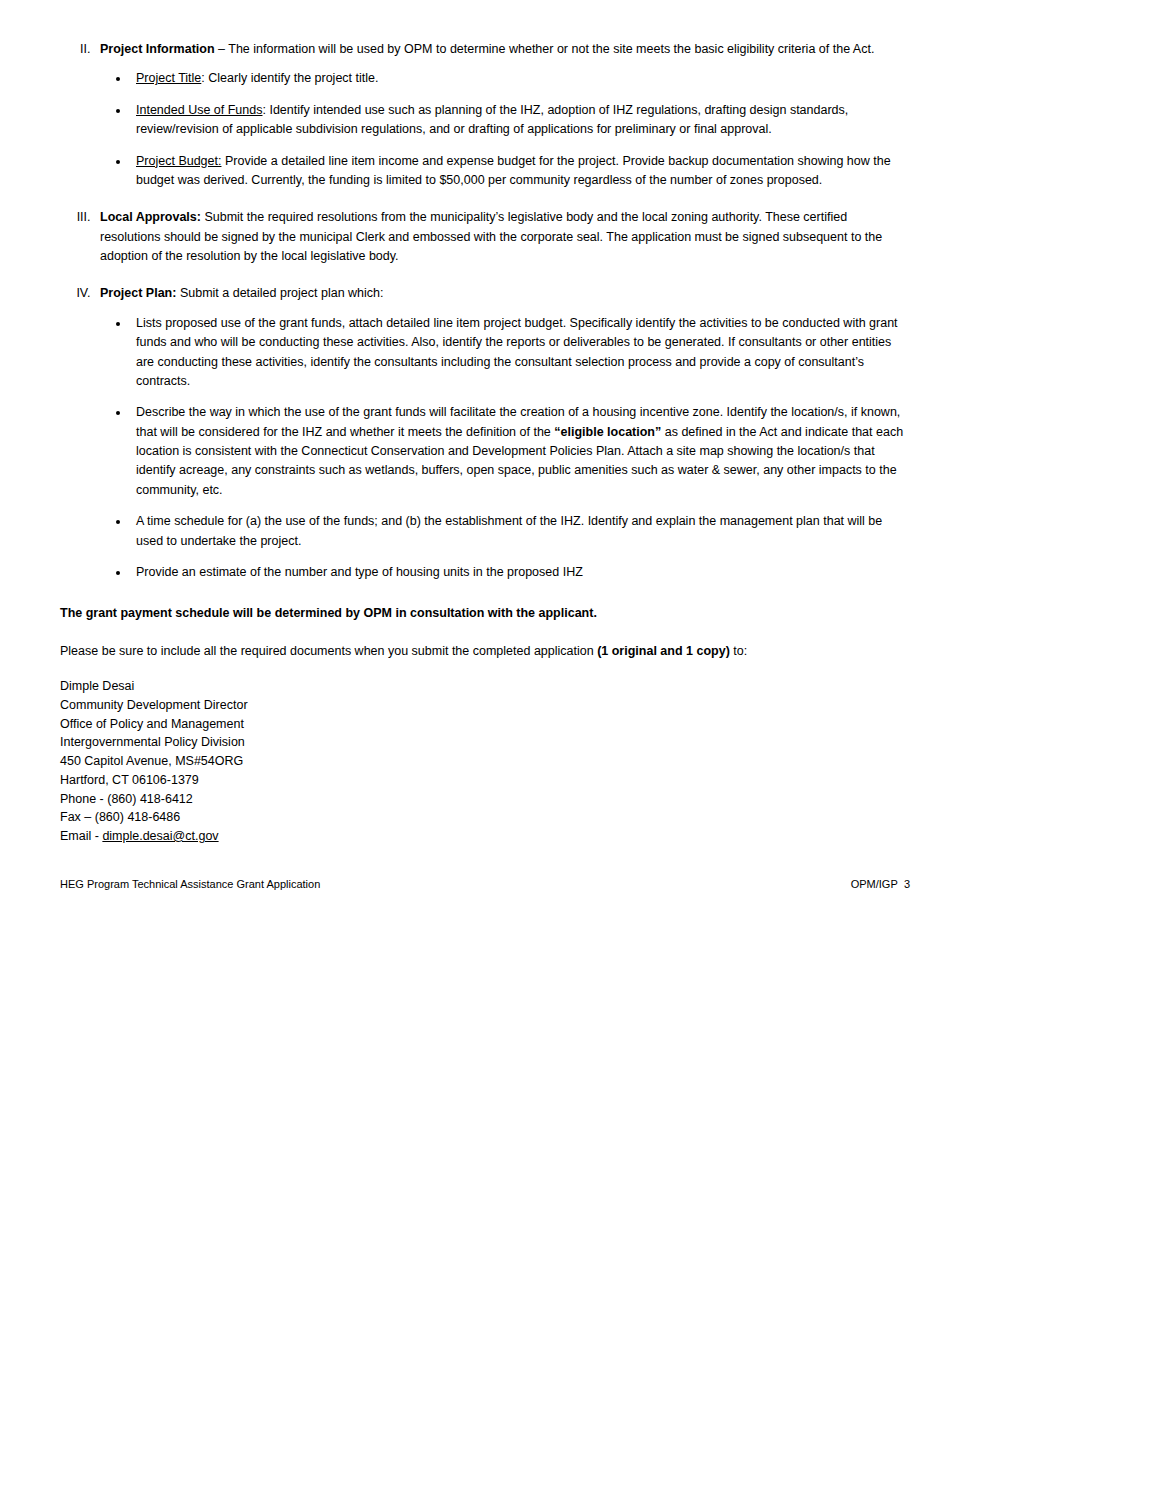Project Information – The information will be used by OPM to determine whether or not the site meets the basic eligibility criteria of the Act.
Project Title: Clearly identify the project title.
Intended Use of Funds: Identify intended use such as planning of the IHZ, adoption of IHZ regulations, drafting design standards, review/revision of applicable subdivision regulations, and or drafting of applications for preliminary or final approval.
Project Budget: Provide a detailed line item income and expense budget for the project. Provide backup documentation showing how the budget was derived. Currently, the funding is limited to $50,000 per community regardless of the number of zones proposed.
Local Approvals: Submit the required resolutions from the municipality’s legislative body and the local zoning authority. These certified resolutions should be signed by the municipal Clerk and embossed with the corporate seal. The application must be signed subsequent to the adoption of the resolution by the local legislative body.
Project Plan: Submit a detailed project plan which:
Lists proposed use of the grant funds, attach detailed line item project budget. Specifically identify the activities to be conducted with grant funds and who will be conducting these activities. Also, identify the reports or deliverables to be generated. If consultants or other entities are conducting these activities, identify the consultants including the consultant selection process and provide a copy of consultant’s contracts.
Describe the way in which the use of the grant funds will facilitate the creation of a housing incentive zone. Identify the location/s, if known, that will be considered for the IHZ and whether it meets the definition of the “eligible location” as defined in the Act and indicate that each location is consistent with the Connecticut Conservation and Development Policies Plan. Attach a site map showing the location/s that identify acreage, any constraints such as wetlands, buffers, open space, public amenities such as water & sewer, any other impacts to the community, etc.
A time schedule for (a) the use of the funds; and (b) the establishment of the IHZ. Identify and explain the management plan that will be used to undertake the project.
Provide an estimate of the number and type of housing units in the proposed IHZ
The grant payment schedule will be determined by OPM in consultation with the applicant.
Please be sure to include all the required documents when you submit the completed application (1 original and 1 copy) to:
Dimple Desai
Community Development Director
Office of Policy and Management
Intergovernmental Policy Division
450 Capitol Avenue, MS#54ORG
Hartford, CT 06106-1379
Phone - (860) 418-6412
Fax – (860) 418-6486
Email - dimple.desai@ct.gov
HEG Program Technical Assistance Grant Application
OPM/IGP 3